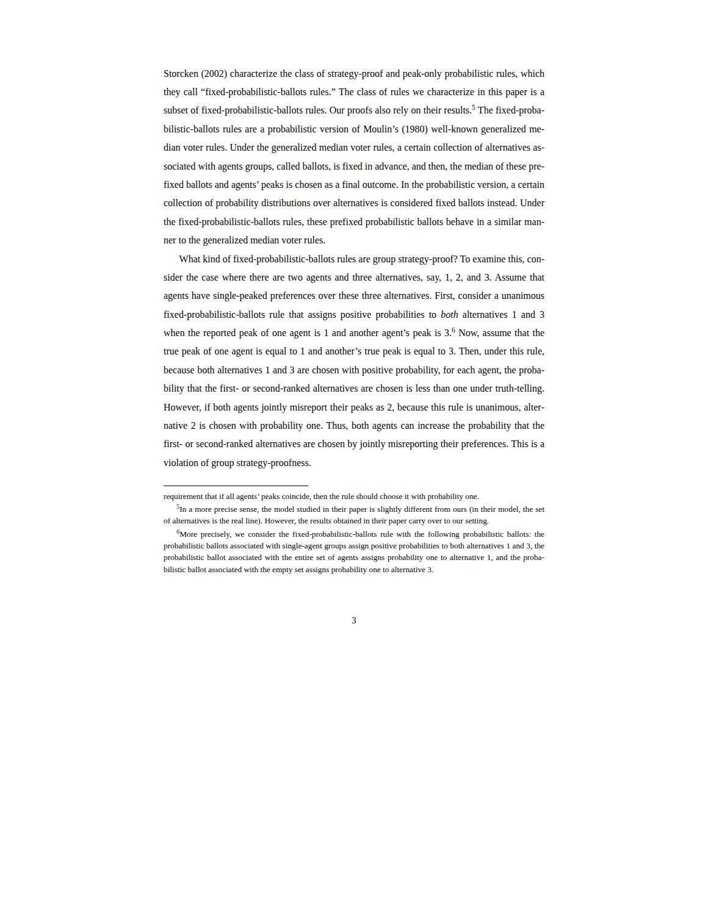Storcken (2002) characterize the class of strategy-proof and peak-only probabilistic rules, which they call “fixed-probabilistic-ballots rules.” The class of rules we characterize in this paper is a subset of fixed-probabilistic-ballots rules. Our proofs also rely on their results.5 The fixed-probabilistic-ballots rules are a probabilistic version of Moulin’s (1980) well-known generalized median voter rules. Under the generalized median voter rules, a certain collection of alternatives associated with agents groups, called ballots, is fixed in advance, and then, the median of these prefixed ballots and agents’ peaks is chosen as a final outcome. In the probabilistic version, a certain collection of probability distributions over alternatives is considered fixed ballots instead. Under the fixed-probabilistic-ballots rules, these prefixed probabilistic ballots behave in a similar manner to the generalized median voter rules.
What kind of fixed-probabilistic-ballots rules are group strategy-proof? To examine this, consider the case where there are two agents and three alternatives, say, 1, 2, and 3. Assume that agents have single-peaked preferences over these three alternatives. First, consider a unanimous fixed-probabilistic-ballots rule that assigns positive probabilities to both alternatives 1 and 3 when the reported peak of one agent is 1 and another agent’s peak is 3.6 Now, assume that the true peak of one agent is equal to 1 and another’s true peak is equal to 3. Then, under this rule, because both alternatives 1 and 3 are chosen with positive probability, for each agent, the probability that the first- or second-ranked alternatives are chosen is less than one under truth-telling. However, if both agents jointly misreport their peaks as 2, because this rule is unanimous, alternative 2 is chosen with probability one. Thus, both agents can increase the probability that the first- or second-ranked alternatives are chosen by jointly misreporting their preferences. This is a violation of group strategy-proofness.
requirement that if all agents’ peaks coincide, then the rule should choose it with probability one.
5In a more precise sense, the model studied in their paper is slightly different from ours (in their model, the set of alternatives is the real line). However, the results obtained in their paper carry over to our setting.
6More precisely, we consider the fixed-probabilistic-ballots rule with the following probabilistic ballots: the probabilistic ballots associated with single-agent groups assign positive probabilities to both alternatives 1 and 3, the probabilistic ballot associated with the entire set of agents assigns probability one to alternative 1, and the probabilistic ballot associated with the empty set assigns probability one to alternative 3.
3